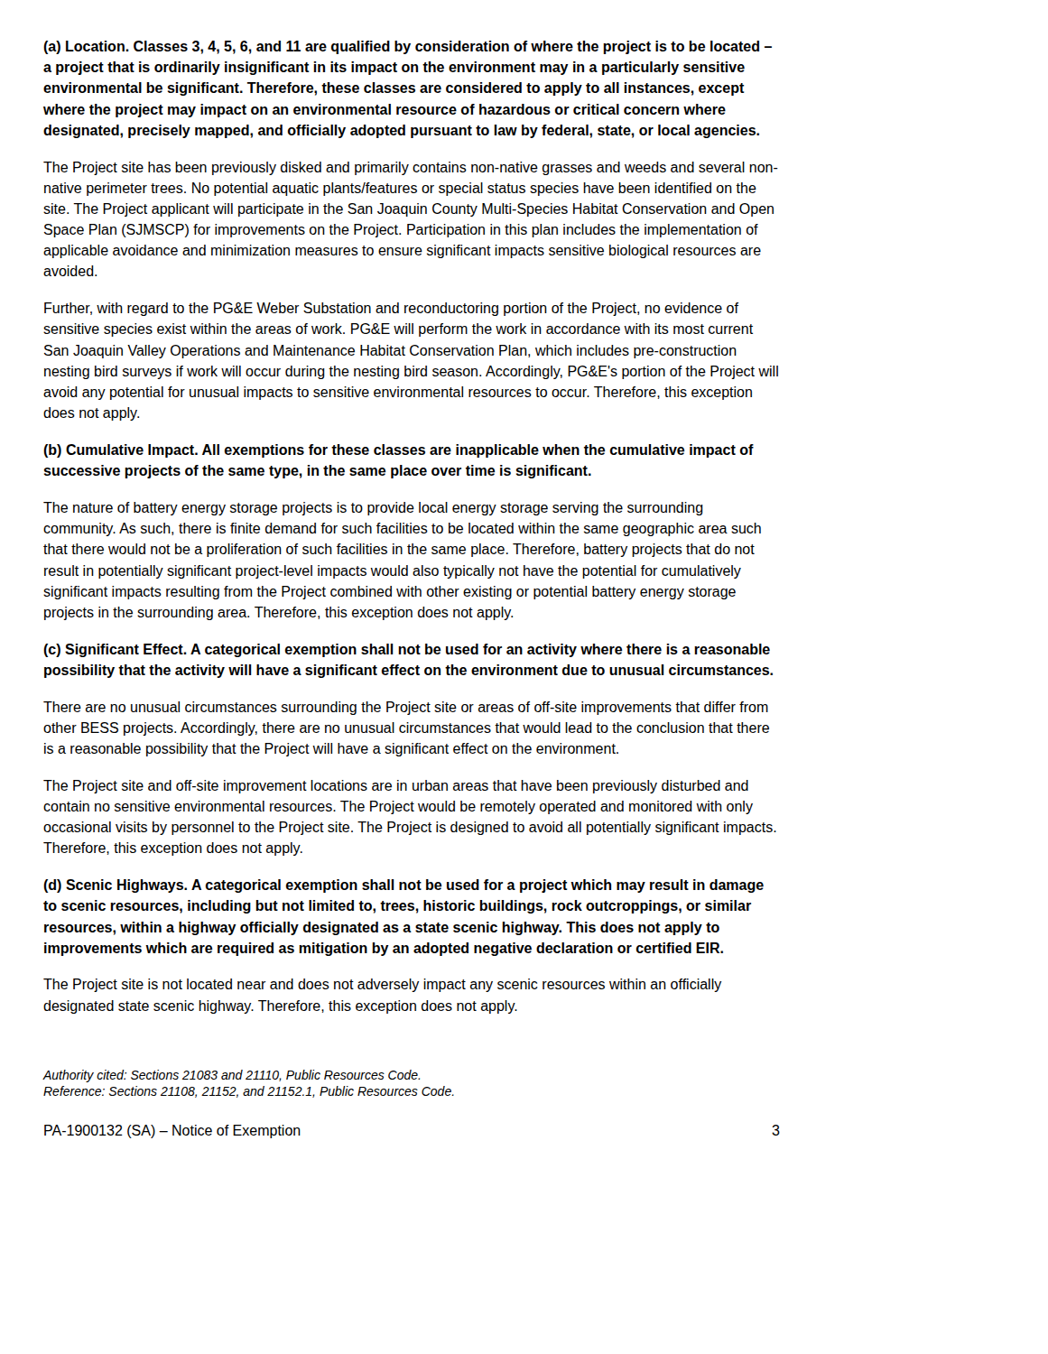(a) Location. Classes 3, 4, 5, 6, and 11 are qualified by consideration of where the project is to be located – a project that is ordinarily insignificant in its impact on the environment may in a particularly sensitive environmental be significant. Therefore, these classes are considered to apply to all instances, except where the project may impact on an environmental resource of hazardous or critical concern where designated, precisely mapped, and officially adopted pursuant to law by federal, state, or local agencies.
The Project site has been previously disked and primarily contains non-native grasses and weeds and several non-native perimeter trees. No potential aquatic plants/features or special status species have been identified on the site. The Project applicant will participate in the San Joaquin County Multi-Species Habitat Conservation and Open Space Plan (SJMSCP) for improvements on the Project. Participation in this plan includes the implementation of applicable avoidance and minimization measures to ensure significant impacts sensitive biological resources are avoided.
Further, with regard to the PG&E Weber Substation and reconductoring portion of the Project, no evidence of sensitive species exist within the areas of work. PG&E will perform the work in accordance with its most current San Joaquin Valley Operations and Maintenance Habitat Conservation Plan, which includes pre-construction nesting bird surveys if work will occur during the nesting bird season. Accordingly, PG&E's portion of the Project will avoid any potential for unusual impacts to sensitive environmental resources to occur. Therefore, this exception does not apply.
(b) Cumulative Impact. All exemptions for these classes are inapplicable when the cumulative impact of successive projects of the same type, in the same place over time is significant.
The nature of battery energy storage projects is to provide local energy storage serving the surrounding community. As such, there is finite demand for such facilities to be located within the same geographic area such that there would not be a proliferation of such facilities in the same place. Therefore, battery projects that do not result in potentially significant project-level impacts would also typically not have the potential for cumulatively significant impacts resulting from the Project combined with other existing or potential battery energy storage projects in the surrounding area. Therefore, this exception does not apply.
(c) Significant Effect. A categorical exemption shall not be used for an activity where there is a reasonable possibility that the activity will have a significant effect on the environment due to unusual circumstances.
There are no unusual circumstances surrounding the Project site or areas of off-site improvements that differ from other BESS projects. Accordingly, there are no unusual circumstances that would lead to the conclusion that there is a reasonable possibility that the Project will have a significant effect on the environment.
The Project site and off-site improvement locations are in urban areas that have been previously disturbed and contain no sensitive environmental resources. The Project would be remotely operated and monitored with only occasional visits by personnel to the Project site. The Project is designed to avoid all potentially significant impacts. Therefore, this exception does not apply.
(d) Scenic Highways. A categorical exemption shall not be used for a project which may result in damage to scenic resources, including but not limited to, trees, historic buildings, rock outcroppings, or similar resources, within a highway officially designated as a state scenic highway. This does not apply to improvements which are required as mitigation by an adopted negative declaration or certified EIR.
The Project site is not located near and does not adversely impact any scenic resources within an officially designated state scenic highway. Therefore, this exception does not apply.
Authority cited: Sections 21083 and 21110, Public Resources Code.
Reference: Sections 21108, 21152, and 21152.1, Public Resources Code.
PA-1900132 (SA) – Notice of Exemption 3